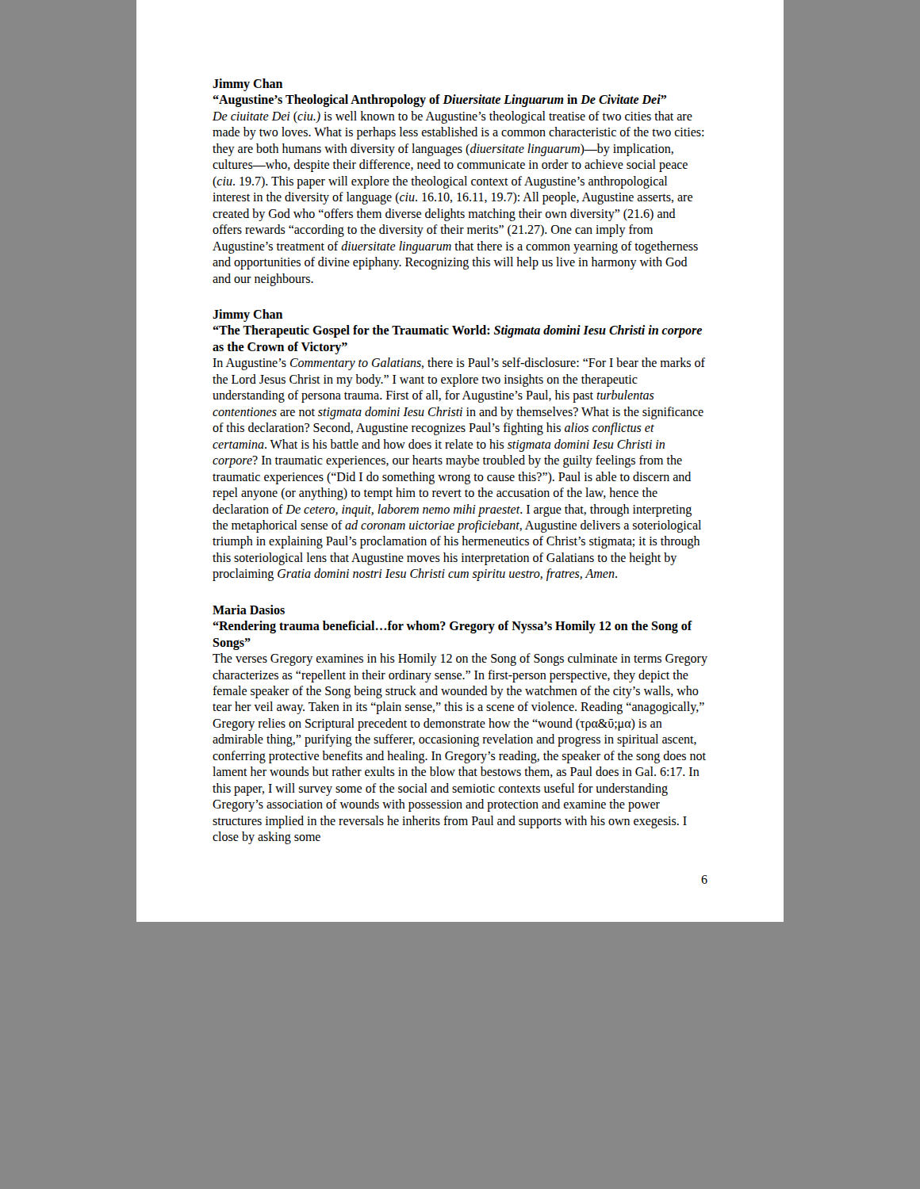Jimmy Chan
“Augustine’s Theological Anthropology of Diuersitate Linguarum in De Civitate Dei”
De ciuitate Dei (ciu.) is well known to be Augustine’s theological treatise of two cities that are made by two loves. What is perhaps less established is a common characteristic of the two cities: they are both humans with diversity of languages (diuersitate linguarum)—by implication, cultures—who, despite their difference, need to communicate in order to achieve social peace (ciu. 19.7). This paper will explore the theological context of Augustine’s anthropological interest in the diversity of language (ciu. 16.10, 16.11, 19.7): All people, Augustine asserts, are created by God who “offers them diverse delights matching their own diversity” (21.6) and offers rewards “according to the diversity of their merits” (21.27). One can imply from Augustine’s treatment of diuersitate linguarum that there is a common yearning of togetherness and opportunities of divine epiphany. Recognizing this will help us live in harmony with God and our neighbours.
Jimmy Chan
“The Therapeutic Gospel for the Traumatic World: Stigmata domini Iesu Christi in corpore as the Crown of Victory”
In Augustine’s Commentary to Galatians, there is Paul’s self-disclosure: “For I bear the marks of the Lord Jesus Christ in my body.” I want to explore two insights on the therapeutic understanding of persona trauma. First of all, for Augustine’s Paul, his past turbulentas contentiones are not stigmata domini Iesu Christi in and by themselves? What is the significance of this declaration? Second, Augustine recognizes Paul’s fighting his alios conflictus et certamina. What is his battle and how does it relate to his stigmata domini Iesu Christi in corpore? In traumatic experiences, our hearts maybe troubled by the guilty feelings from the traumatic experiences (“Did I do something wrong to cause this?”). Paul is able to discern and repel anyone (or anything) to tempt him to revert to the accusation of the law, hence the declaration of De cetero, inquit, laborem nemo mihi praestet. I argue that, through interpreting the metaphorical sense of ad coronam uictoriae proficiebant, Augustine delivers a soteriological triumph in explaining Paul’s proclamation of his hermeneutics of Christ’s stigmata; it is through this soteriological lens that Augustine moves his interpretation of Galatians to the height by proclaiming Gratia domini nostri Iesu Christi cum spiritu uestro, fratres, Amen.
Maria Dasios
“Rendering trauma beneficial…for whom? Gregory of Nyssa’s Homily 12 on the Song of Songs”
The verses Gregory examines in his Homily 12 on the Song of Songs culminate in terms Gregory characterizes as “repellent in their ordinary sense.” In first-person perspective, they depict the female speaker of the Song being struck and wounded by the watchmen of the city’s walls, who tear her veil away. Taken in its “plain sense,” this is a scene of violence. Reading “anagogically,” Gregory relies on Scriptural precedent to demonstrate how the “wound (τρα&ῦ;μα) is an admirable thing,” purifying the sufferer, occasioning revelation and progress in spiritual ascent, conferring protective benefits and healing. In Gregory’s reading, the speaker of the song does not lament her wounds but rather exults in the blow that bestows them, as Paul does in Gal. 6:17. In this paper, I will survey some of the social and semiotic contexts useful for understanding Gregory’s association of wounds with possession and protection and examine the power structures implied in the reversals he inherits from Paul and supports with his own exegesis. I close by asking some
6